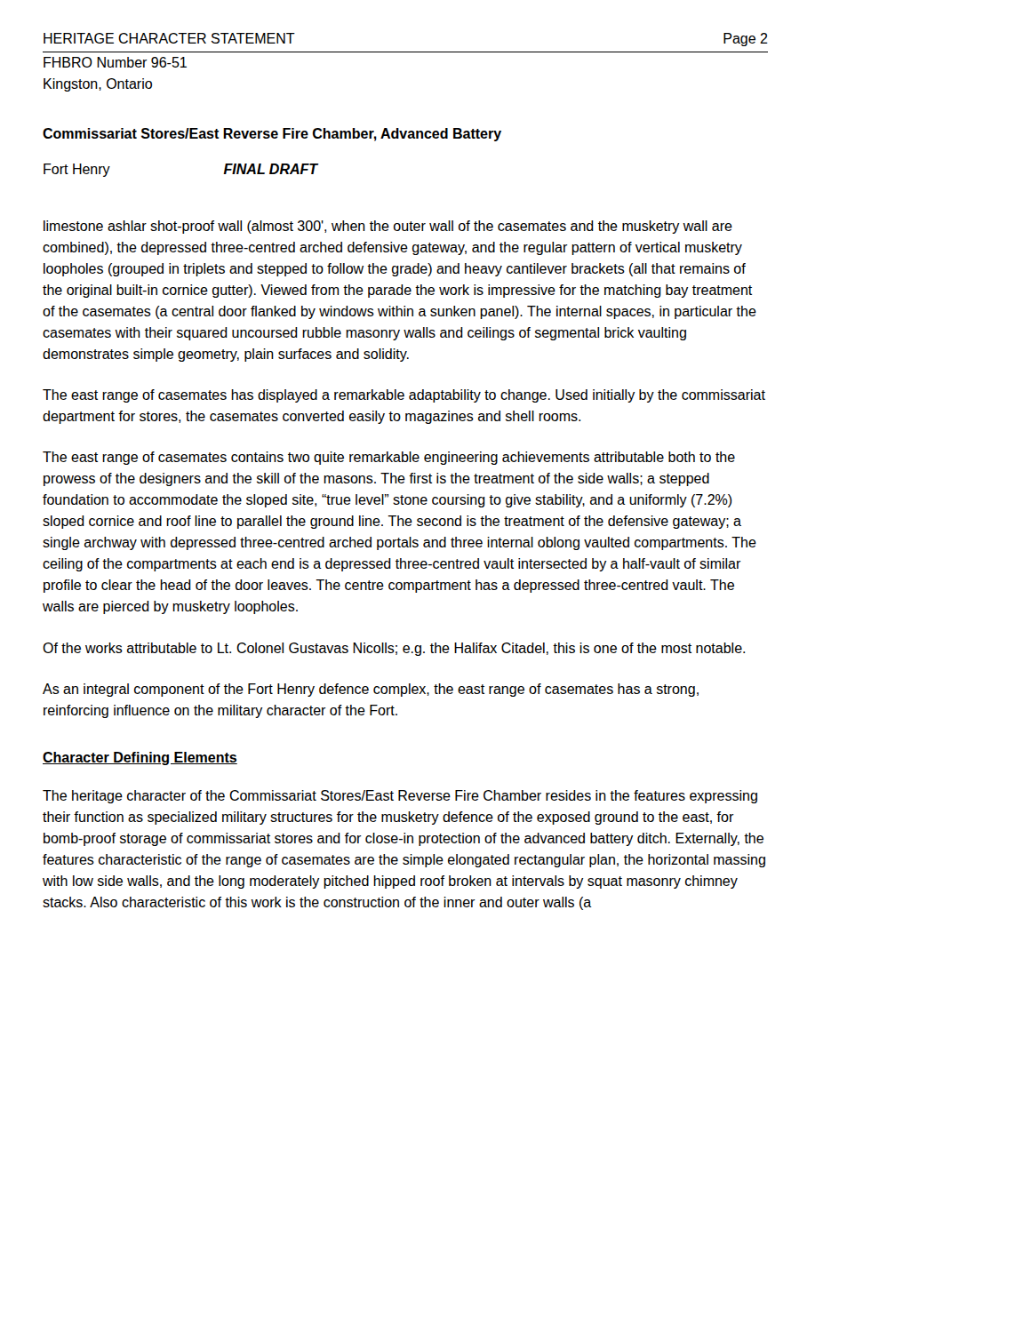HERITAGE CHARACTER STATEMENT Page 2
FHBRO Number 96-51
Kingston, Ontario
Commissariat Stores/East Reverse Fire Chamber, Advanced Battery
Fort Henry FINAL DRAFT
limestone ashlar shot-proof wall (almost 300', when the outer wall of the casemates and the musketry wall are combined), the depressed three-centred arched defensive gateway, and the regular pattern of vertical musketry loopholes (grouped in triplets and stepped to follow the grade) and heavy cantilever brackets (all that remains of the original built-in cornice gutter). Viewed from the parade the work is impressive for the matching bay treatment of the casemates (a central door flanked by windows within a sunken panel). The internal spaces, in particular the casemates with their squared uncoursed rubble masonry walls and ceilings of segmental brick vaulting demonstrates simple geometry, plain surfaces and solidity.
The east range of casemates has displayed a remarkable adaptability to change. Used initially by the commissariat department for stores, the casemates converted easily to magazines and shell rooms.
The east range of casemates contains two quite remarkable engineering achievements attributable both to the prowess of the designers and the skill of the masons. The first is the treatment of the side walls; a stepped foundation to accommodate the sloped site, “true level” stone coursing to give stability, and a uniformly (7.2%) sloped cornice and roof line to parallel the ground line. The second is the treatment of the defensive gateway; a single archway with depressed three-centred arched portals and three internal oblong vaulted compartments. The ceiling of the compartments at each end is a depressed three-centred vault intersected by a half-vault of similar profile to clear the head of the door leaves. The centre compartment has a depressed three-centred vault. The walls are pierced by musketry loopholes.
Of the works attributable to Lt. Colonel Gustavas Nicolls; e.g. the Halifax Citadel, this is one of the most notable.
As an integral component of the Fort Henry defence complex, the east range of casemates has a strong, reinforcing influence on the military character of the Fort.
Character Defining Elements
The heritage character of the Commissariat Stores/East Reverse Fire Chamber resides in the features expressing their function as specialized military structures for the musketry defence of the exposed ground to the east, for bomb-proof storage of commissariat stores and for close-in protection of the advanced battery ditch. Externally, the features characteristic of the range of casemates are the simple elongated rectangular plan, the horizontal massing with low side walls, and the long moderately pitched hipped roof broken at intervals by squat masonry chimney stacks. Also characteristic of this work is the construction of the inner and outer walls (a